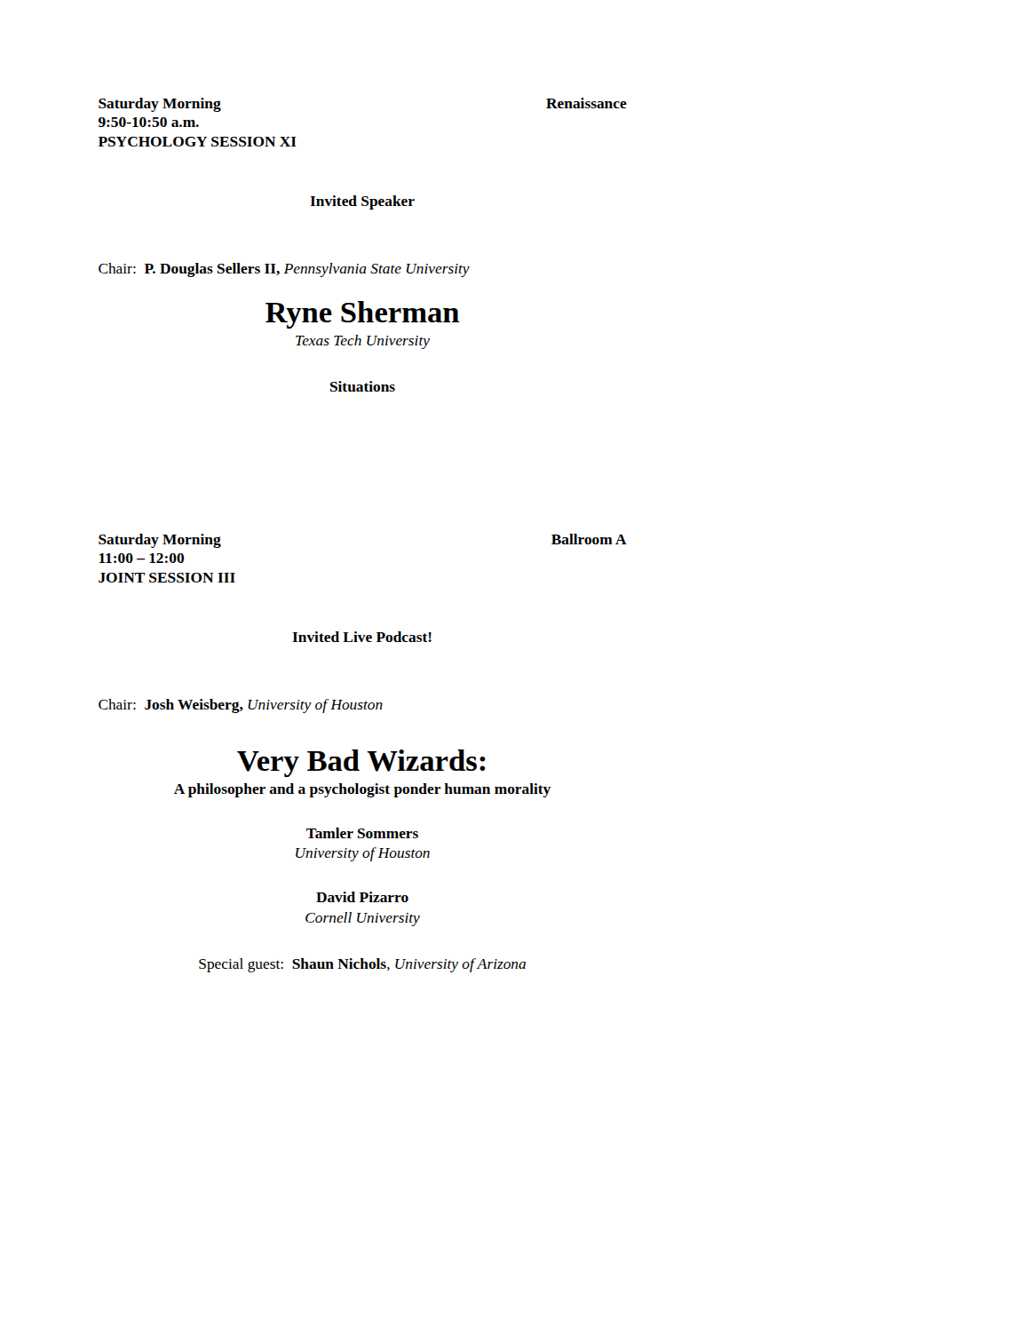Saturday Morning
9:50-10:50 a.m.
PSYCHOLOGY SESSION XI
Renaissance
Invited Speaker
Chair: P. Douglas Sellers II, Pennsylvania State University
Ryne Sherman
Texas Tech University
Situations
Saturday Morning
11:00 – 12:00
JOINT SESSION III
Ballroom A
Invited Live Podcast!
Chair: Josh Weisberg, University of Houston
Very Bad Wizards:
A philosopher and a psychologist ponder human morality
Tamler Sommers
University of Houston
David Pizarro
Cornell University
Special guest: Shaun Nichols, University of Arizona